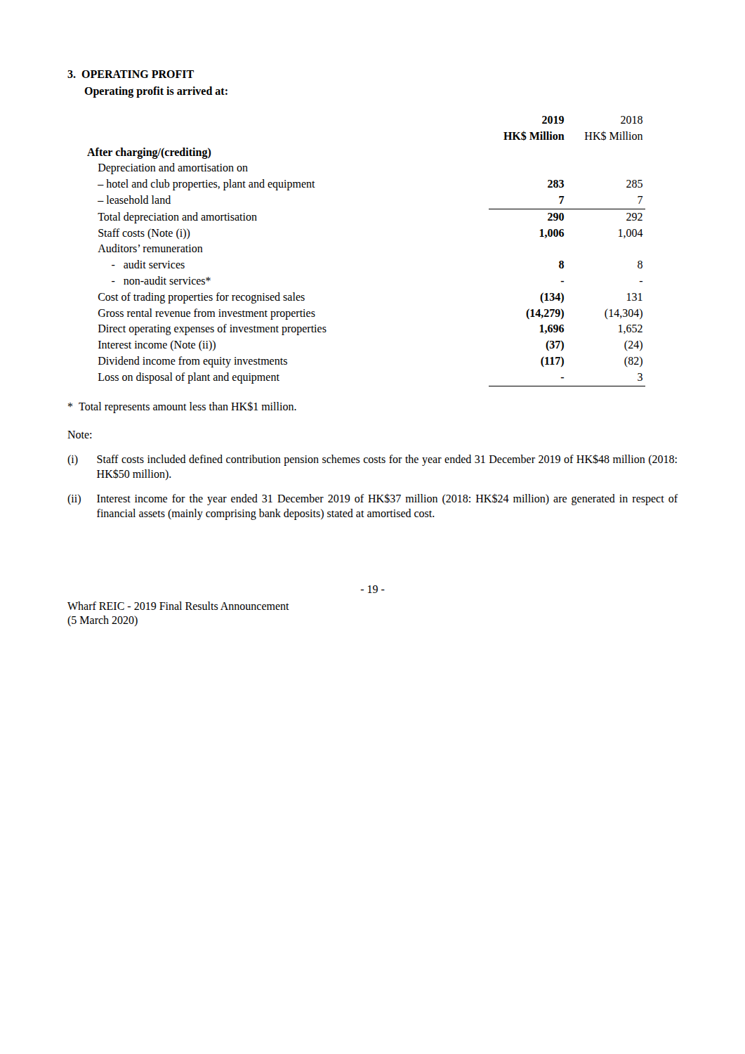3. OPERATING PROFIT
Operating profit is arrived at:
| | 2019 | 2018 |
| | HK$ Million | HK$ Million |
| After charging/(crediting) | | |
| Depreciation and amortisation on | | |
| – hotel and club properties, plant and equipment | 283 | 285 |
| – leasehold land | 7 | 7 |
| Total depreciation and amortisation | 290 | 292 |
| Staff costs (Note (i)) | 1,006 | 1,004 |
| Auditors’ remuneration | | |
| - audit services | 8 | 8 |
| - non-audit services* | - | - |
| Cost of trading properties for recognised sales | (134) | 131 |
| Gross rental revenue from investment properties | (14,279) | (14,304) |
| Direct operating expenses of investment properties | 1,696 | 1,652 |
| Interest income (Note (ii)) | (37) | (24) |
| Dividend income from equity investments | (117) | (82) |
| Loss on disposal of plant and equipment | - | 3 |
* Total represents amount less than HK$1 million.
Note:
(i)
Staff costs included defined contribution pension schemes costs for the year ended 31 December 2019 of HK$48 million (2018: HK$50 million).
(ii)
Interest income for the year ended 31 December 2019 of HK$37 million (2018: HK$24 million) are generated in respect of financial assets (mainly comprising bank deposits) stated at amortised cost.
- 19 -
Wharf REIC - 2019 Final Results Announcement
(5 March 2020)